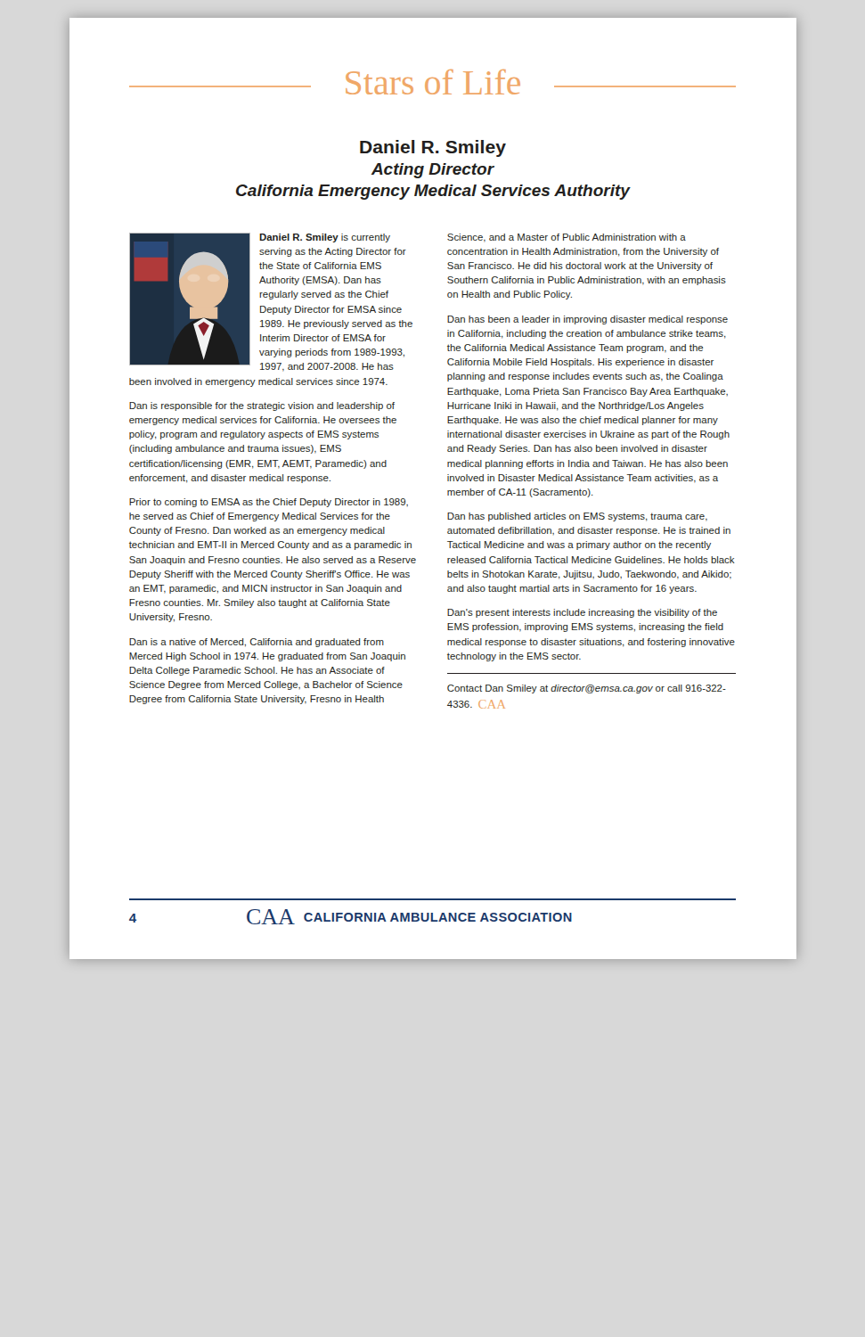Stars of Life
Daniel R. Smiley
Acting Director
California Emergency Medical Services Authority
Daniel R. Smiley is currently serving as the Acting Director for the State of California EMS Authority (EMSA). Dan has regularly served as the Chief Deputy Director for EMSA since 1989. He previously served as the Interim Director of EMSA for varying periods from 1989-1993, 1997, and 2007-2008. He has been involved in emergency medical services since 1974.
Dan is responsible for the strategic vision and leadership of emergency medical services for California. He oversees the policy, program and regulatory aspects of EMS systems (including ambulance and trauma issues), EMS certification/licensing (EMR, EMT, AEMT, Paramedic) and enforcement, and disaster medical response.
Prior to coming to EMSA as the Chief Deputy Director in 1989, he served as Chief of Emergency Medical Services for the County of Fresno. Dan worked as an emergency medical technician and EMT-II in Merced County and as a paramedic in San Joaquin and Fresno counties. He also served as a Reserve Deputy Sheriff with the Merced County Sheriff's Office. He was an EMT, paramedic, and MICN instructor in San Joaquin and Fresno counties. Mr. Smiley also taught at California State University, Fresno.
Dan is a native of Merced, California and graduated from Merced High School in 1974. He graduated from San Joaquin Delta College Paramedic School. He has an Associate of Science Degree from Merced College, a Bachelor of Science Degree from California State University, Fresno in Health Science, and a Master of Public Administration with a concentration in Health Administration, from the University of San Francisco. He did his doctoral work at the University of Southern California in Public Administration, with an emphasis on Health and Public Policy.
Dan has been a leader in improving disaster medical response in California, including the creation of ambulance strike teams, the California Medical Assistance Team program, and the California Mobile Field Hospitals. His experience in disaster planning and response includes events such as, the Coalinga Earthquake, Loma Prieta San Francisco Bay Area Earthquake, Hurricane Iniki in Hawaii, and the Northridge/Los Angeles Earthquake. He was also the chief medical planner for many international disaster exercises in Ukraine as part of the Rough and Ready Series. Dan has also been involved in disaster medical planning efforts in India and Taiwan. He has also been involved in Disaster Medical Assistance Team activities, as a member of CA-11 (Sacramento).
Dan has published articles on EMS systems, trauma care, automated defibrillation, and disaster response. He is trained in Tactical Medicine and was a primary author on the recently released California Tactical Medicine Guidelines. He holds black belts in Shotokan Karate, Jujitsu, Judo, Taekwondo, and Aikido; and also taught martial arts in Sacramento for 16 years.
Dan's present interests include increasing the visibility of the EMS profession, improving EMS systems, increasing the field medical response to disaster situations, and fostering innovative technology in the EMS sector.
Contact Dan Smiley at director@emsa.ca.gov or call 916-322-4336. CAA
4
CAA CALIFORNIA AMBULANCE ASSOCIATION